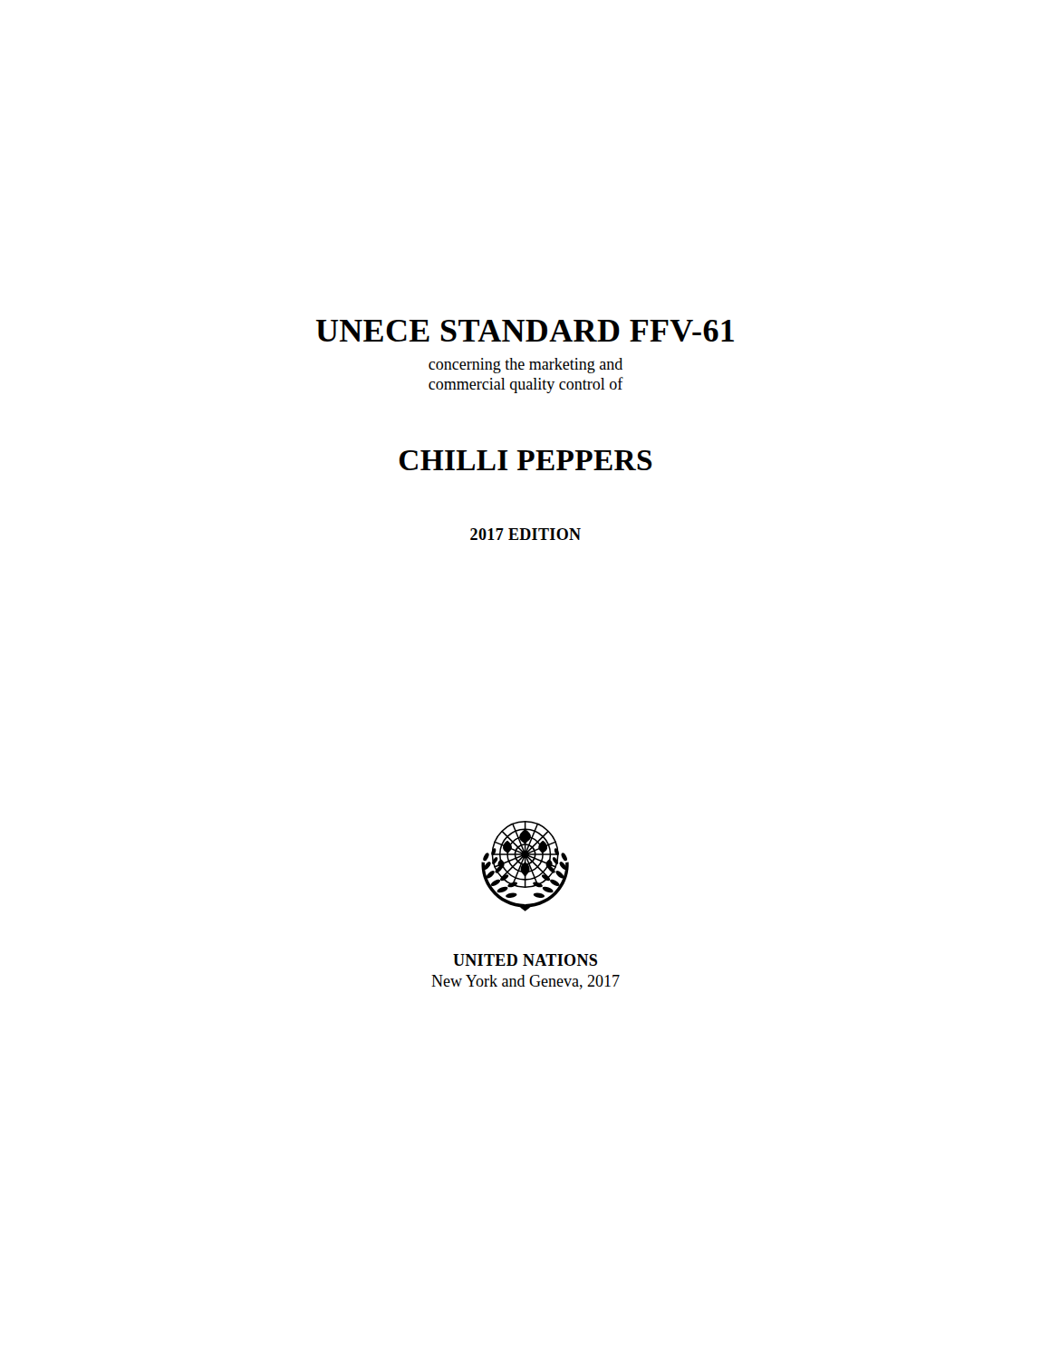UNECE STANDARD FFV-61
concerning the marketing and
commercial quality control of
CHILLI PEPPERS
2017 EDITION
UNITED NATIONS
New York and Geneva, 2017